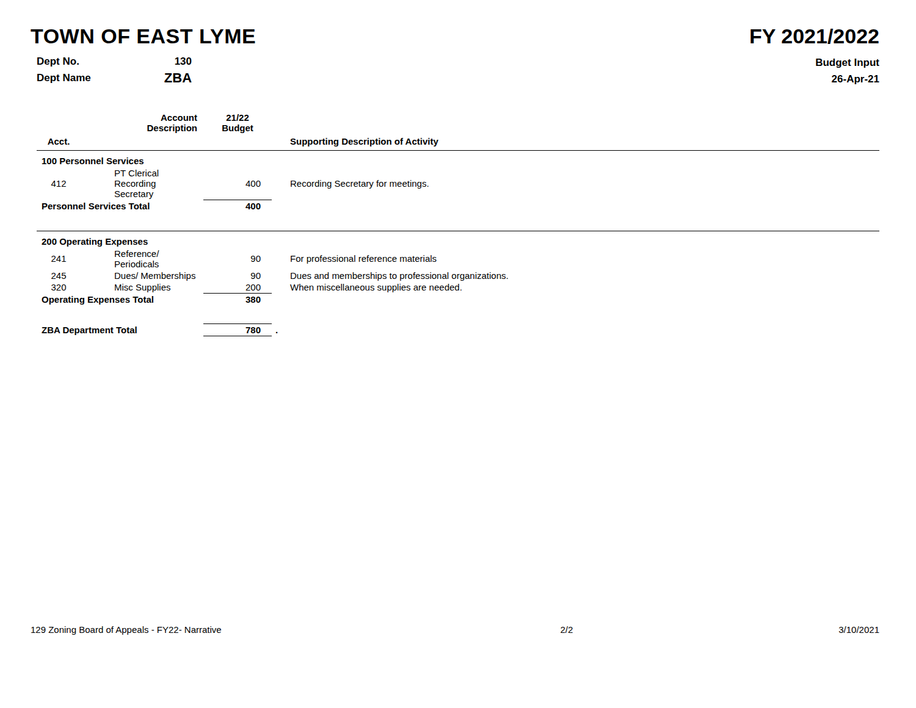TOWN OF EAST LYME
FY 2021/2022
| Dept No. | 130 |
| Dept Name | ZBA |
Budget Input
26-Apr-21
| | Account Description | 21/22 Budget | |
| --- | --- | --- | --- |
| Acct. | | | Supporting Description of Activity |
| 100 Personnel Services |
| 412 | PT Clerical Recording Secretary | 400 | Recording Secretary for meetings. |
| Personnel Services Total | 400 | |
| 200 Operating Expenses |
| 241 | Reference/ Periodicals | 90 | For professional reference materials |
| 245 | Dues/ Memberships | 90 | Dues and memberships to professional organizations. |
| 320 | Misc Supplies | 200 | When miscellaneous supplies are needed. |
| Operating Expenses Total | 380 | |
| ZBA Department Total | 780 | . |
129 Zoning Board of Appeals - FY22- Narrative
2/2
3/10/2021